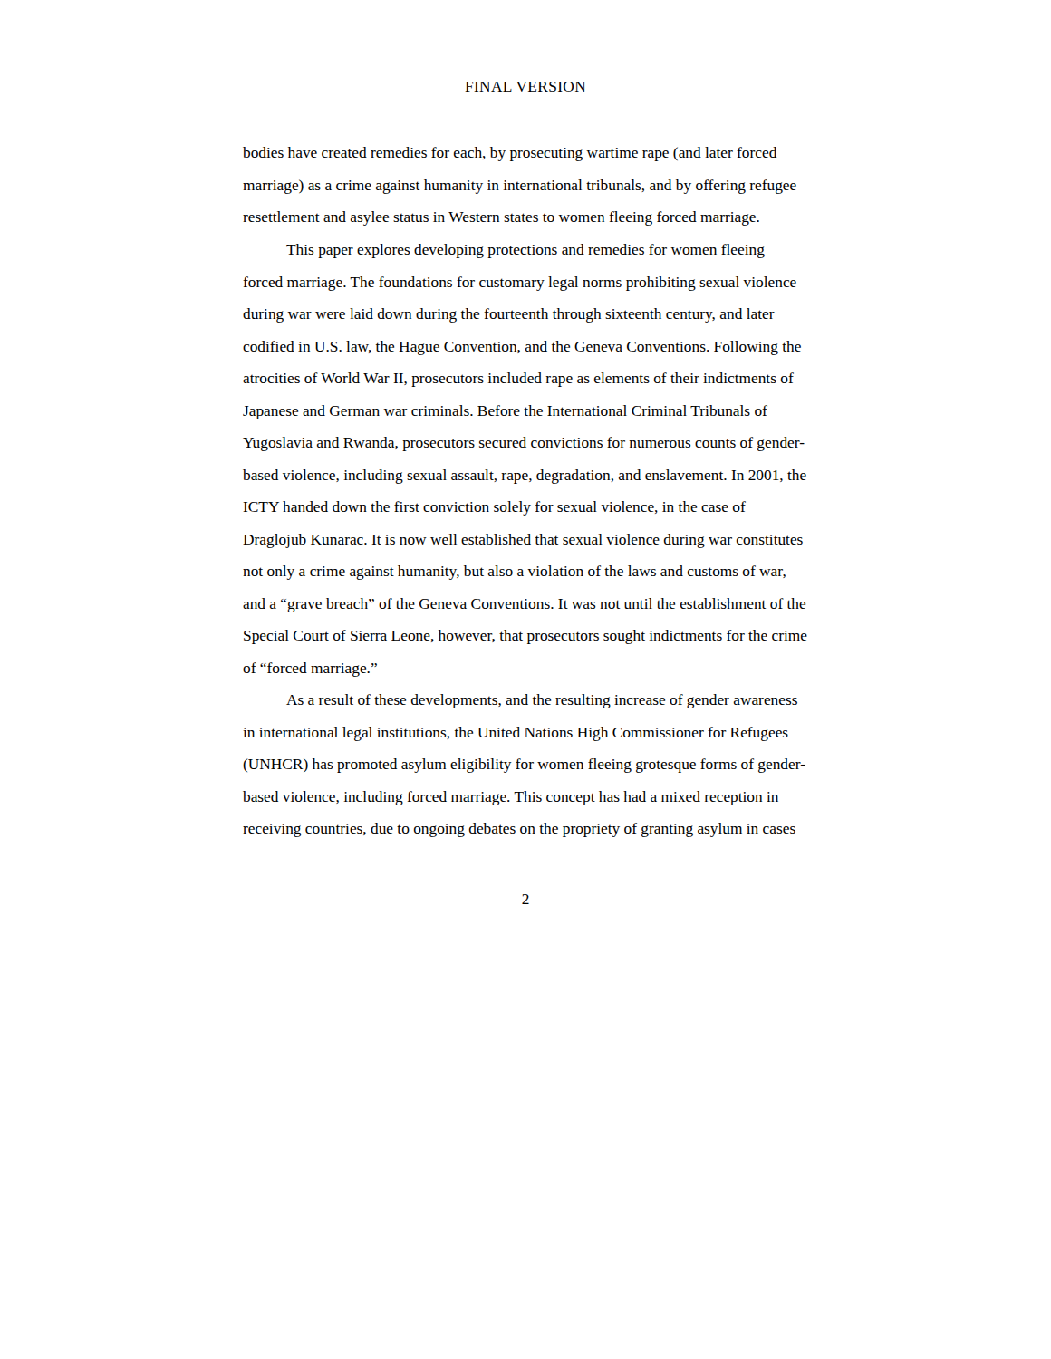FINAL VERSION
bodies have created remedies for each, by prosecuting wartime rape (and later forced marriage) as a crime against humanity in international tribunals, and by offering refugee resettlement and asylee status in Western states to women fleeing forced marriage.
This paper explores developing protections and remedies for women fleeing forced marriage. The foundations for customary legal norms prohibiting sexual violence during war were laid down during the fourteenth through sixteenth century, and later codified in U.S. law, the Hague Convention, and the Geneva Conventions. Following the atrocities of World War II, prosecutors included rape as elements of their indictments of Japanese and German war criminals. Before the International Criminal Tribunals of Yugoslavia and Rwanda, prosecutors secured convictions for numerous counts of gender-based violence, including sexual assault, rape, degradation, and enslavement. In 2001, the ICTY handed down the first conviction solely for sexual violence, in the case of Draglojub Kunarac. It is now well established that sexual violence during war constitutes not only a crime against humanity, but also a violation of the laws and customs of war, and a “grave breach” of the Geneva Conventions. It was not until the establishment of the Special Court of Sierra Leone, however, that prosecutors sought indictments for the crime of “forced marriage.”
As a result of these developments, and the resulting increase of gender awareness in international legal institutions, the United Nations High Commissioner for Refugees (UNHCR) has promoted asylum eligibility for women fleeing grotesque forms of gender-based violence, including forced marriage. This concept has had a mixed reception in receiving countries, due to ongoing debates on the propriety of granting asylum in cases
2